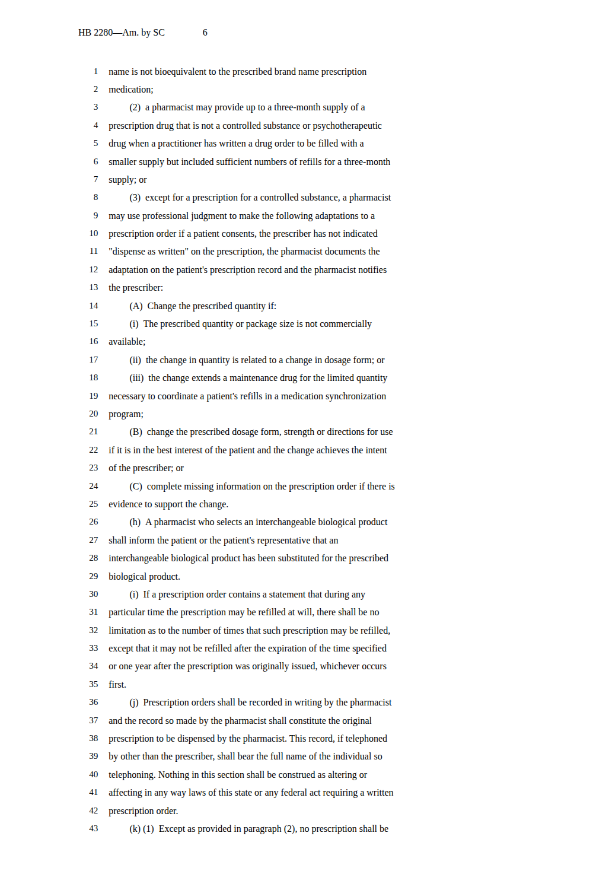HB 2280—Am. by SC 6
name is not bioequivalent to the prescribed brand name prescription
medication;
(2) a pharmacist may provide up to a three-month supply of a
prescription drug that is not a controlled substance or psychotherapeutic
drug when a practitioner has written a drug order to be filled with a
smaller supply but included sufficient numbers of refills for a three-month
supply; or
(3) except for a prescription for a controlled substance, a pharmacist
may use professional judgment to make the following adaptations to a
prescription order if a patient consents, the prescriber has not indicated
"dispense as written" on the prescription, the pharmacist documents the
adaptation on the patient's prescription record and the pharmacist notifies
the prescriber:
(A) Change the prescribed quantity if:
(i) The prescribed quantity or package size is not commercially
available;
(ii) the change in quantity is related to a change in dosage form; or
(iii) the change extends a maintenance drug for the limited quantity
necessary to coordinate a patient's refills in a medication synchronization
program;
(B) change the prescribed dosage form, strength or directions for use
if it is in the best interest of the patient and the change achieves the intent
of the prescriber; or
(C) complete missing information on the prescription order if there is
evidence to support the change.
(h) A pharmacist who selects an interchangeable biological product
shall inform the patient or the patient's representative that an
interchangeable biological product has been substituted for the prescribed
biological product.
(i) If a prescription order contains a statement that during any
particular time the prescription may be refilled at will, there shall be no
limitation as to the number of times that such prescription may be refilled,
except that it may not be refilled after the expiration of the time specified
or one year after the prescription was originally issued, whichever occurs
first.
(j) Prescription orders shall be recorded in writing by the pharmacist
and the record so made by the pharmacist shall constitute the original
prescription to be dispensed by the pharmacist. This record, if telephoned
by other than the prescriber, shall bear the full name of the individual so
telephoning. Nothing in this section shall be construed as altering or
affecting in any way laws of this state or any federal act requiring a written
prescription order.
(k) (1) Except as provided in paragraph (2), no prescription shall be